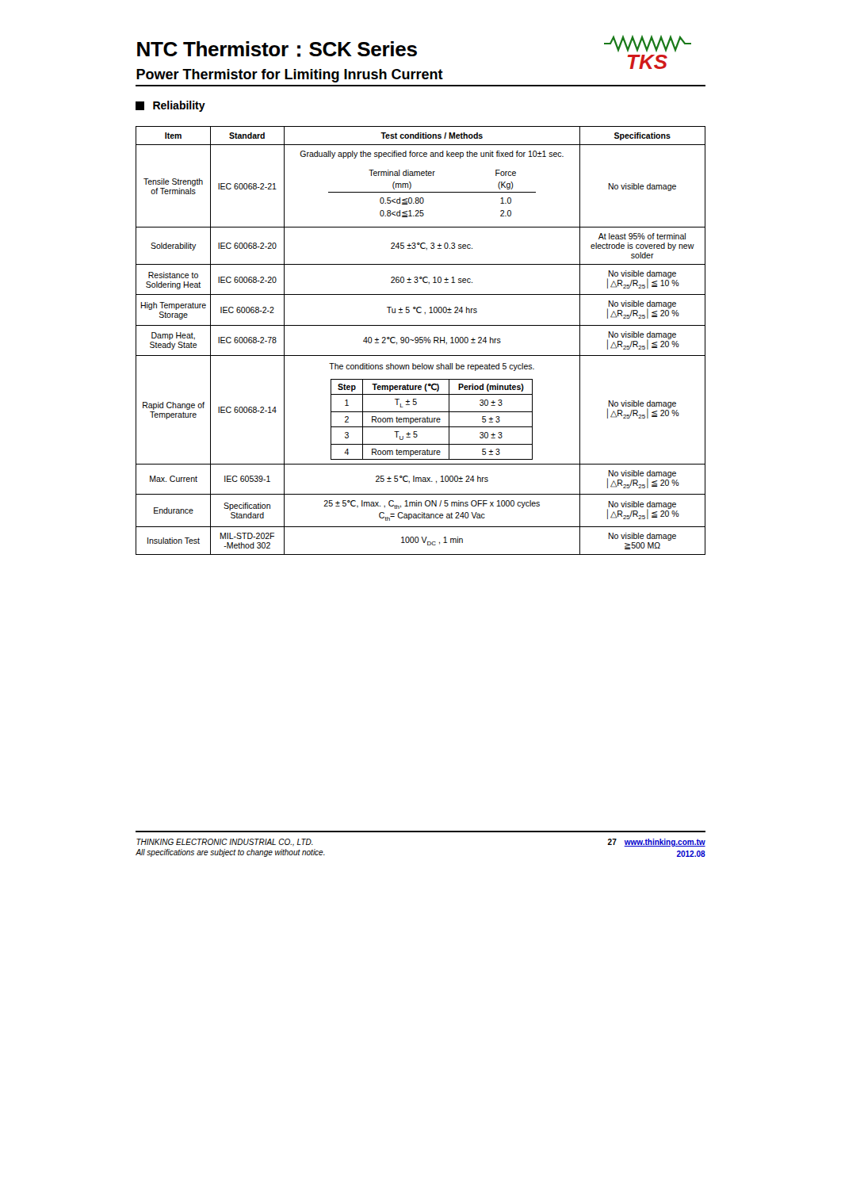TKS
NTC Thermistor：SCK Series
Power Thermistor for Limiting Inrush Current
Reliability
| Item | Standard | Test conditions / Methods | Specifications |
| --- | --- | --- | --- |
| Tensile Strength of Terminals | IEC 60068-2-21 | Gradually apply the specified force and keep the unit fixed for 10±1 sec. / Terminal diameter / Force / / (mm) / (Kg) / / 0.5<d ≦ 0.80 / 1.0 / / 0.8<d ≦ 1.25 / 2.0 / | No visible damage |
| Solderability | IEC 60068-2-20 | 245 ±3 ℃ , 3 ± 0.3 sec. | At least 95% of terminal electrode is covered by new solder |
| Resistance to Soldering Heat | IEC 60068-2-20 | 260 ± 3 ℃ , 10 ± 1 sec. | No visible damage │△R 25 /R 25 │ ≦ 10 % |
| High Temperature Storage | IEC 60068-2-2 | Tu ± 5 ℃ , 1000± 24 hrs | No visible damage │△R 25 /R 25 │ ≦ 20 % |
| Damp Heat, Steady State | IEC 60068-2-78 | 40 ± 2 ℃ , 90~95% RH, 1000 ± 24 hrs | No visible damage │△R 25 /R 25 │ ≦ 20 % |
| Rapid Change of Temperature | IEC 60068-2-14 | The conditions shown below shall be repeated 5 cycles. / Step / Temperature ( ℃ ) / Period (minutes) / / --- / --- / --- / / 1 / T L ± 5 / 30 ± 3 / / 2 / Room temperature / 5 ± 3 / / 3 / T U ± 5 / 30 ± 3 / / 4 / Room temperature / 5 ± 3 / | No visible damage │△R 25 /R 25 │ ≦ 20 % |
| Max. Current | IEC 60539-1 | 25 ± 5 ℃ , Imax. , 1000± 24 hrs | No visible damage │△R 25 /R 25 │ ≦ 20 % |
| Endurance | Specification Standard | 25 ± 5 ℃ , Imax. , C th , 1min ON / 5 mins OFF x 1000 cycles C th = Capacitance at 240 Vac | No visible damage │△R 25 /R 25 │ ≦ 20 % |
| Insulation Test | MIL-STD-202F -Method 302 | 1000 V DC , 1 min | No visible damage ≧ 500 MΩ |
THINKING ELECTRONIC INDUSTRIAL CO., LTD.
All specifications are subject to change without notice.
27
www.thinking.com.tw
2012.08